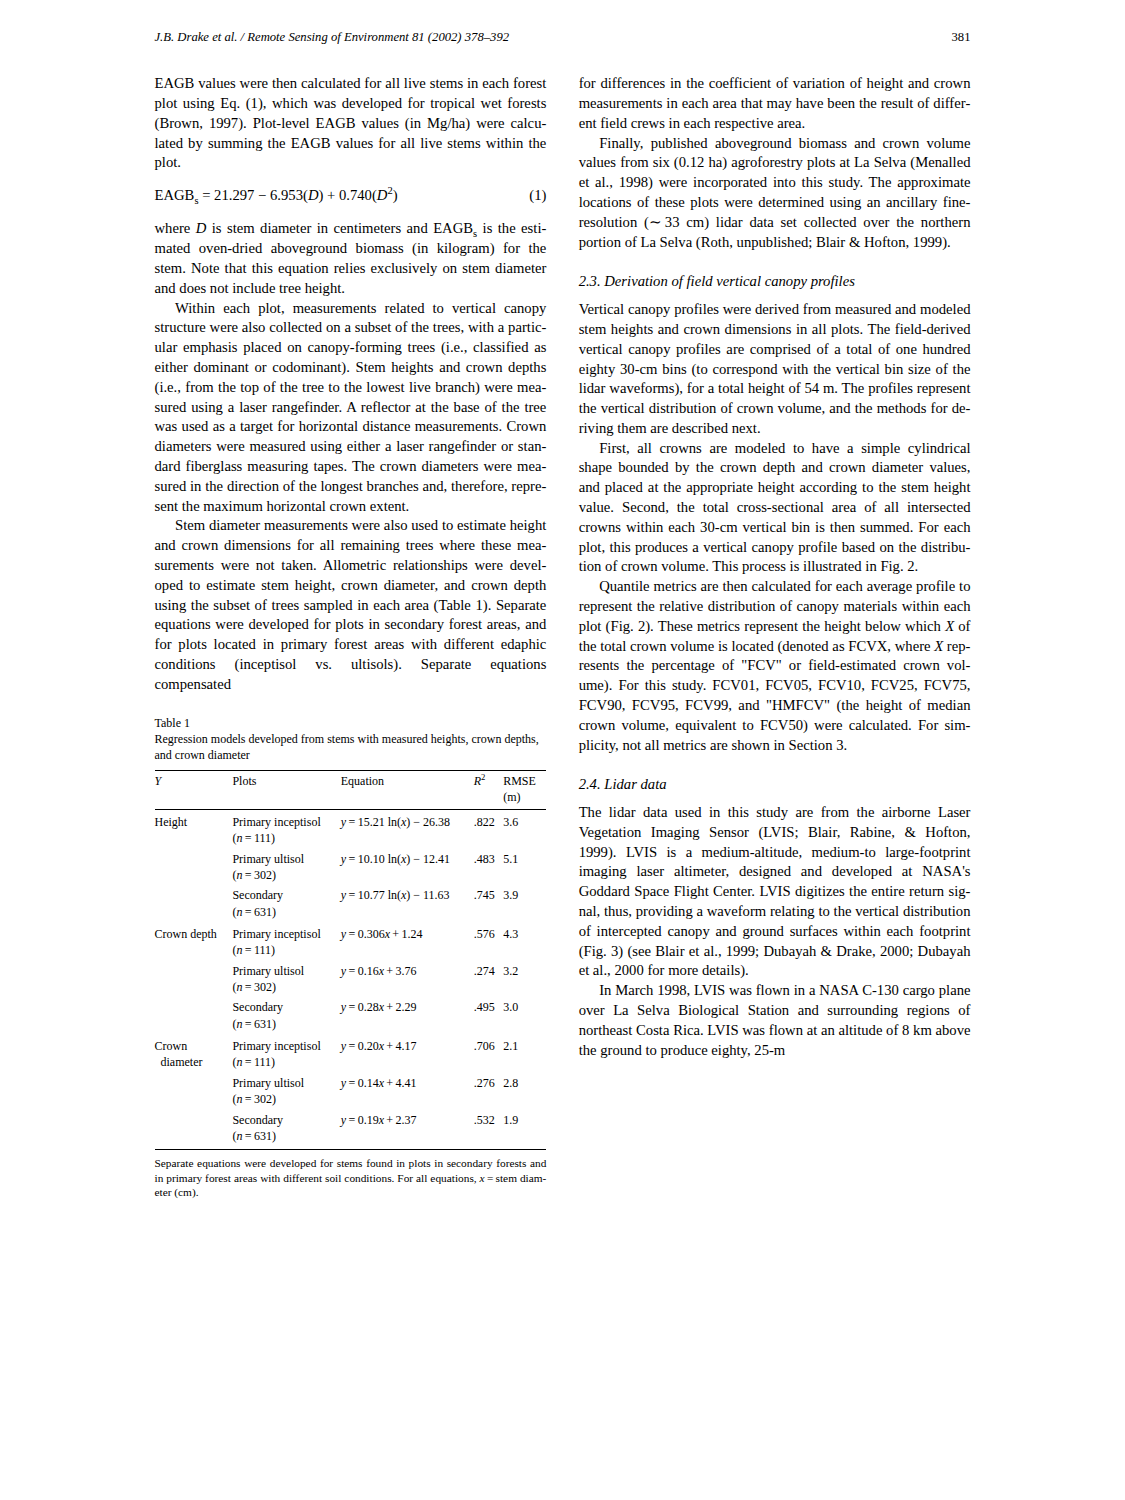J.B. Drake et al. / Remote Sensing of Environment 81 (2002) 378–392 381
EAGB values were then calculated for all live stems in each forest plot using Eq. (1), which was developed for tropical wet forests (Brown, 1997). Plot-level EAGB values (in Mg/ha) were calculated by summing the EAGB values for all live stems within the plot.
EAGBs = 21.297 − 6.953(D) + 0.740(D2) (1)
where D is stem diameter in centimeters and EAGBs is the estimated oven-dried aboveground biomass (in kilogram) for the stem. Note that this equation relies exclusively on stem diameter and does not include tree height.
Within each plot, measurements related to vertical canopy structure were also collected on a subset of the trees, with a particular emphasis placed on canopy-forming trees (i.e., classified as either dominant or codominant). Stem heights and crown depths (i.e., from the top of the tree to the lowest live branch) were measured using a laser rangefinder. A reflector at the base of the tree was used as a target for horizontal distance measurements. Crown diameters were measured using either a laser rangefinder or standard fiberglass measuring tapes. The crown diameters were measured in the direction of the longest branches and, therefore, represent the maximum horizontal crown extent.
Stem diameter measurements were also used to estimate height and crown dimensions for all remaining trees where these measurements were not taken. Allometric relationships were developed to estimate stem height, crown diameter, and crown depth using the subset of trees sampled in each area (Table 1). Separate equations were developed for plots in secondary forest areas, and for plots located in primary forest areas with different edaphic conditions (inceptisol vs. ultisols). Separate equations compensated
Table 1 Regression models developed from stems with measured heights, crown depths, and crown diameter
| Y | Plots | Equation | R 2 | RMSE (m) |
| --- | --- | --- | --- | --- |
| Height | Primary inceptisol ( n = 111) | y = 15.21 ln( x ) − 26.38 | .822 | 3.6 |
| | Primary ultisol ( n = 302) | y = 10.10 ln( x ) − 12.41 | .483 | 5.1 |
| | Secondary ( n = 631) | y = 10.77 ln( x ) − 11.63 | .745 | 3.9 |
| Crown depth | Primary inceptisol ( n = 111) | y = 0.306 x + 1.24 | .576 | 4.3 |
| | Primary ultisol ( n = 302) | y = 0.16 x + 3.76 | .274 | 3.2 |
| | Secondary ( n = 631) | y = 0.28 x + 2.29 | .495 | 3.0 |
| Crown diameter | Primary inceptisol ( n = 111) | y = 0.20 x + 4.17 | .706 | 2.1 |
| | Primary ultisol ( n = 302) | y = 0.14 x + 4.41 | .276 | 2.8 |
| | Secondary ( n = 631) | y = 0.19 x + 2.37 | .532 | 1.9 |
Separate equations were developed for stems found in plots in secondary forests and in primary forest areas with different soil conditions. For all equations, x = stem diameter (cm).
for differences in the coefficient of variation of height and crown measurements in each area that may have been the result of different field crews in each respective area.
Finally, published aboveground biomass and crown volume values from six (0.12 ha) agroforestry plots at La Selva (Menalled et al., 1998) were incorporated into this study. The approximate locations of these plots were determined using an ancillary fine-resolution (∼ 33 cm) lidar data set collected over the northern portion of La Selva (Roth, unpublished; Blair & Hofton, 1999).
2.3. Derivation of field vertical canopy profiles
Vertical canopy profiles were derived from measured and modeled stem heights and crown dimensions in all plots. The field-derived vertical canopy profiles are comprised of a total of one hundred eighty 30-cm bins (to correspond with the vertical bin size of the lidar waveforms), for a total height of 54 m. The profiles represent the vertical distribution of crown volume, and the methods for deriving them are described next.
First, all crowns are modeled to have a simple cylindrical shape bounded by the crown depth and crown diameter values, and placed at the appropriate height according to the stem height value. Second, the total cross-sectional area of all intersected crowns within each 30-cm vertical bin is then summed. For each plot, this produces a vertical canopy profile based on the distribution of crown volume. This process is illustrated in Fig. 2.
Quantile metrics are then calculated for each average profile to represent the relative distribution of canopy materials within each plot (Fig. 2). These metrics represent the height below which X of the total crown volume is located (denoted as FCVX, where X represents the percentage of "FCV" or field-estimated crown volume). For this study. FCV01, FCV05, FCV10, FCV25, FCV75, FCV90, FCV95, FCV99, and "HMFCV" (the height of median crown volume, equivalent to FCV50) were calculated. For simplicity, not all metrics are shown in Section 3.
2.4. Lidar data
The lidar data used in this study are from the airborne Laser Vegetation Imaging Sensor (LVIS; Blair, Rabine, & Hofton, 1999). LVIS is a medium-altitude, medium-to large-footprint imaging laser altimeter, designed and developed at NASA's Goddard Space Flight Center. LVIS digitizes the entire return signal, thus, providing a waveform relating to the vertical distribution of intercepted canopy and ground surfaces within each footprint (Fig. 3) (see Blair et al., 1999; Dubayah & Drake, 2000; Dubayah et al., 2000 for more details).
In March 1998, LVIS was flown in a NASA C-130 cargo plane over La Selva Biological Station and surrounding regions of northeast Costa Rica. LVIS was flown at an altitude of 8 km above the ground to produce eighty, 25-m